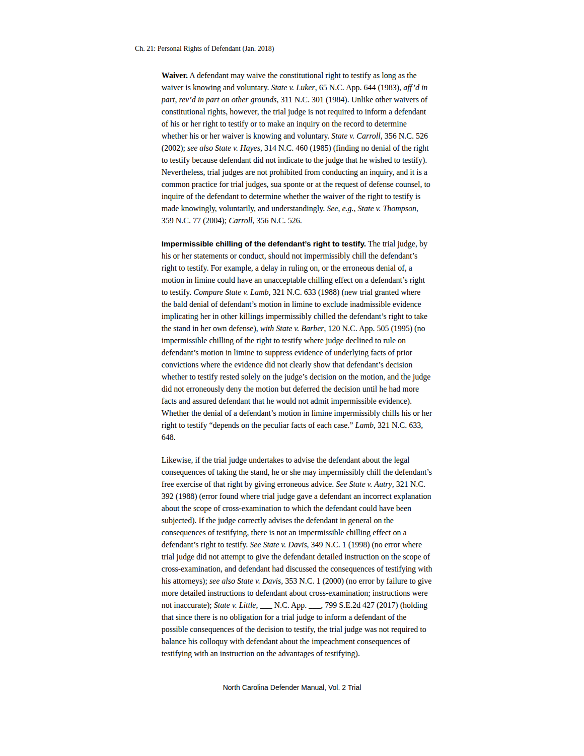Ch. 21: Personal Rights of Defendant (Jan. 2018)
Waiver. A defendant may waive the constitutional right to testify as long as the waiver is knowing and voluntary. State v. Luker, 65 N.C. App. 644 (1983), aff’d in part, rev’d in part on other grounds, 311 N.C. 301 (1984). Unlike other waivers of constitutional rights, however, the trial judge is not required to inform a defendant of his or her right to testify or to make an inquiry on the record to determine whether his or her waiver is knowing and voluntary. State v. Carroll, 356 N.C. 526 (2002); see also State v. Hayes, 314 N.C. 460 (1985) (finding no denial of the right to testify because defendant did not indicate to the judge that he wished to testify). Nevertheless, trial judges are not prohibited from conducting an inquiry, and it is a common practice for trial judges, sua sponte or at the request of defense counsel, to inquire of the defendant to determine whether the waiver of the right to testify is made knowingly, voluntarily, and understandingly. See, e.g., State v. Thompson, 359 N.C. 77 (2004); Carroll, 356 N.C. 526.
Impermissible chilling of the defendant’s right to testify. The trial judge, by his or her statements or conduct, should not impermissibly chill the defendant’s right to testify. For example, a delay in ruling on, or the erroneous denial of, a motion in limine could have an unacceptable chilling effect on a defendant’s right to testify. Compare State v. Lamb, 321 N.C. 633 (1988) (new trial granted where the bald denial of defendant’s motion in limine to exclude inadmissible evidence implicating her in other killings impermissibly chilled the defendant’s right to take the stand in her own defense), with State v. Barber, 120 N.C. App. 505 (1995) (no impermissible chilling of the right to testify where judge declined to rule on defendant’s motion in limine to suppress evidence of underlying facts of prior convictions where the evidence did not clearly show that defendant’s decision whether to testify rested solely on the judge’s decision on the motion, and the judge did not erroneously deny the motion but deferred the decision until he had more facts and assured defendant that he would not admit impermissible evidence). Whether the denial of a defendant’s motion in limine impermissibly chills his or her right to testify “depends on the peculiar facts of each case.” Lamb, 321 N.C. 633, 648.
Likewise, if the trial judge undertakes to advise the defendant about the legal consequences of taking the stand, he or she may impermissibly chill the defendant’s free exercise of that right by giving erroneous advice. See State v. Autry, 321 N.C. 392 (1988) (error found where trial judge gave a defendant an incorrect explanation about the scope of cross-examination to which the defendant could have been subjected). If the judge correctly advises the defendant in general on the consequences of testifying, there is not an impermissible chilling effect on a defendant’s right to testify. See State v. Davis, 349 N.C. 1 (1998) (no error where trial judge did not attempt to give the defendant detailed instruction on the scope of cross-examination, and defendant had discussed the consequences of testifying with his attorneys); see also State v. Davis, 353 N.C. 1 (2000) (no error by failure to give more detailed instructions to defendant about cross-examination; instructions were not inaccurate); State v. Little, ___ N.C. App. ___, 799 S.E.2d 427 (2017) (holding that since there is no obligation for a trial judge to inform a defendant of the possible consequences of the decision to testify, the trial judge was not required to balance his colloquy with defendant about the impeachment consequences of testifying with an instruction on the advantages of testifying).
North Carolina Defender Manual, Vol. 2 Trial